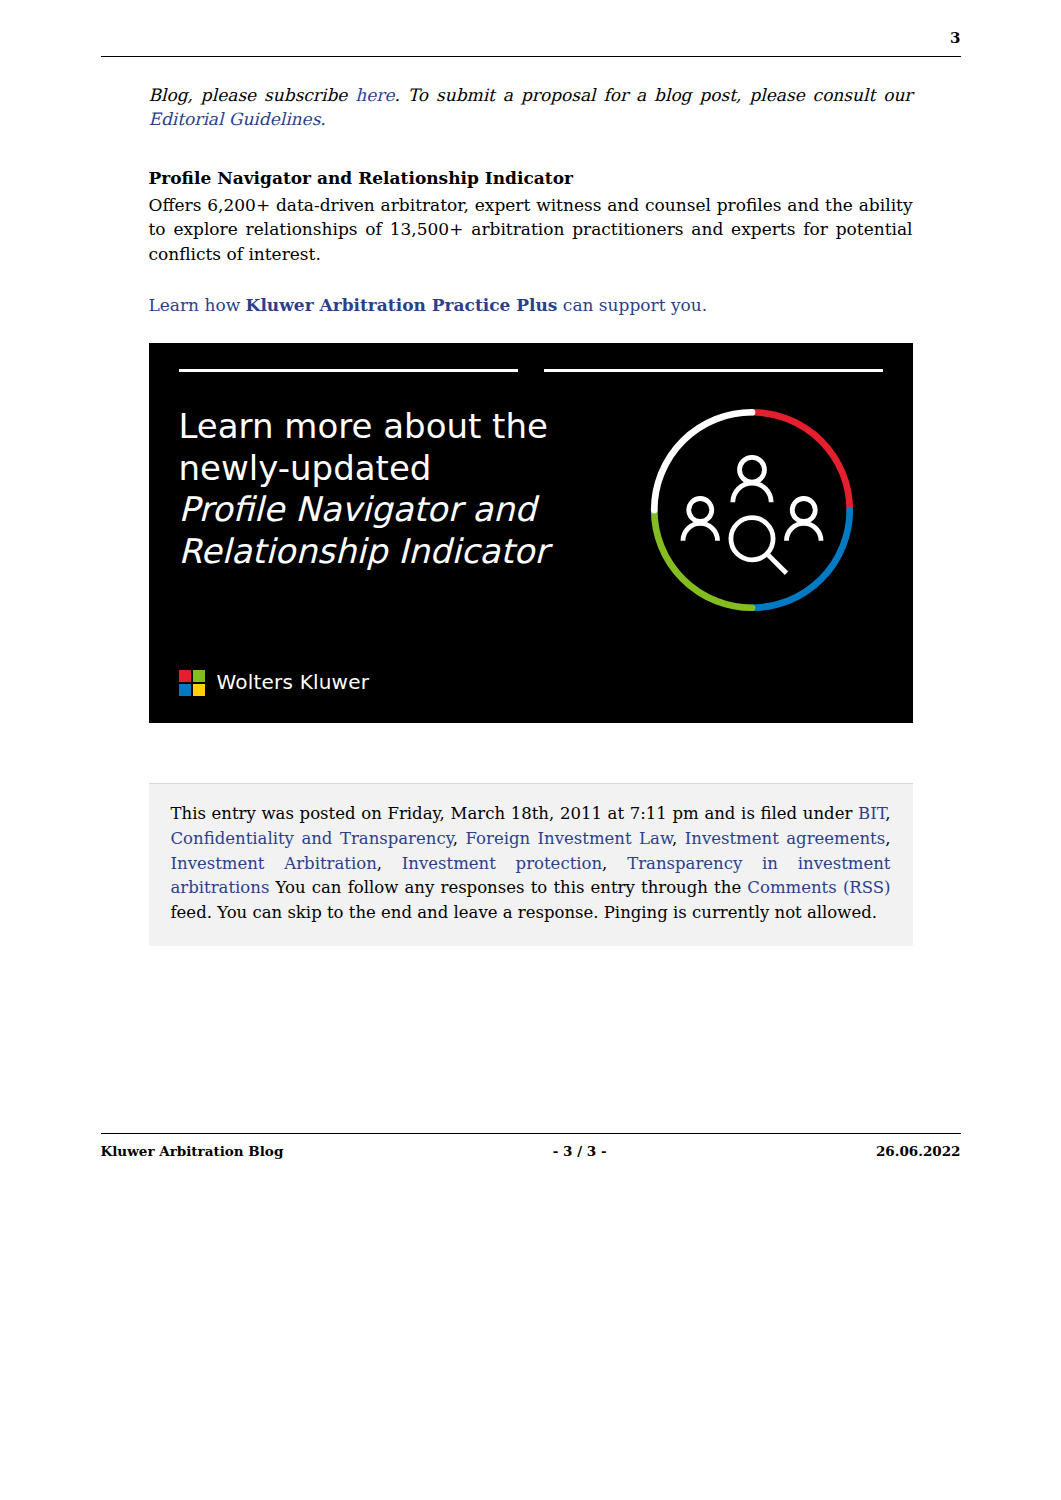3
Blog, please subscribe here. To submit a proposal for a blog post, please consult our Editorial Guidelines.
Profile Navigator and Relationship Indicator
Offers 6,200+ data-driven arbitrator, expert witness and counsel profiles and the ability to explore relationships of 13,500+ arbitration practitioners and experts for potential conflicts of interest.
Learn how Kluwer Arbitration Practice Plus can support you.
Learn more about the
newly-updated
Profile Navigator and
Relationship Indicator
Wolters Kluwer
This entry was posted on Friday, March 18th, 2011 at 7:11 pm and is filed under BIT, Confidentiality and Transparency, Foreign Investment Law, Investment agreements, Investment Arbitration, Investment protection, Transparency in investment arbitrations You can follow any responses to this entry through the Comments (RSS) feed. You can skip to the end and leave a response. Pinging is currently not allowed.
Kluwer Arbitration Blog - 3 / 3 - 26.06.2022